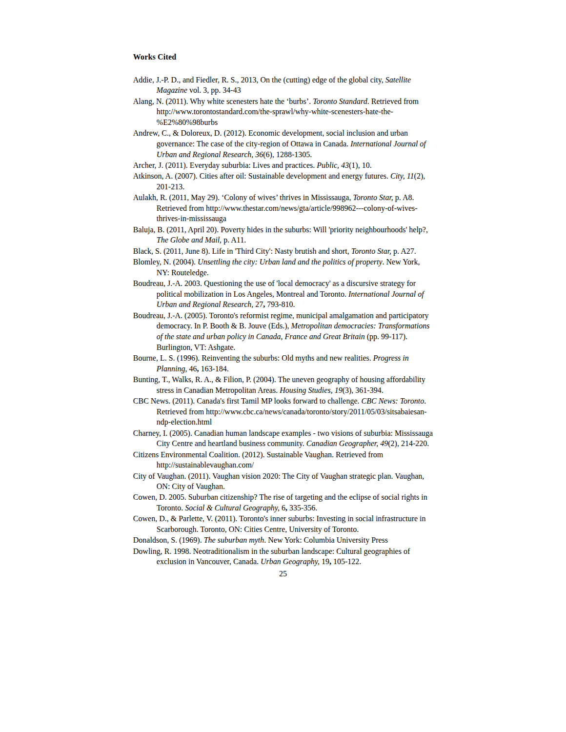Works Cited
Addie, J.-P. D., and Fiedler, R. S., 2013, On the (cutting) edge of the global city, Satellite Magazine vol. 3, pp. 34-43
Alang, N. (2011). Why white scenesters hate the ‘burbs’. Toronto Standard. Retrieved from http://www.torontostandard.com/the-sprawl/why-white-scenesters-hate-the-%E2%80%98burbs
Andrew, C., & Doloreux, D. (2012). Economic development, social inclusion and urban governance: The case of the city-region of Ottawa in Canada. International Journal of Urban and Regional Research, 36(6), 1288-1305.
Archer, J. (2011). Everyday suburbia: Lives and practices. Public, 43(1), 10.
Atkinson, A. (2007). Cities after oil: Sustainable development and energy futures. City, 11(2), 201-213.
Aulakh, R. (2011, May 29). ‘Colony of wives’ thrives in Mississauga, Toronto Star, p. A8. Retrieved from http://www.thestar.com/news/gta/article/998962---colony-of-wives-thrives-in-mississauga
Baluja, B. (2011, April 20). Poverty hides in the suburbs: Will 'priority neighbourhoods' help?, The Globe and Mail, p. A11.
Black, S. (2011, June 8). Life in 'Third City': Nasty brutish and short, Toronto Star, p. A27.
Blomley, N. (2004). Unsettling the city: Urban land and the politics of property. New York, NY: Routeledge.
Boudreau, J.-A. 2003. Questioning the use of 'local democracy' as a discursive strategy for political mobilization in Los Angeles, Montreal and Toronto. International Journal of Urban and Regional Research, 27, 793-810.
Boudreau, J.-A. (2005). Toronto's reformist regime, municipal amalgamation and participatory democracy. In P. Booth & B. Jouve (Eds.), Metropolitan democracies: Transformations of the state and urban policy in Canada, France and Great Britain (pp. 99-117). Burlington, VT: Ashgate.
Bourne, L. S. (1996). Reinventing the suburbs: Old myths and new realities. Progress in Planning, 46, 163-184.
Bunting, T., Walks, R. A., & Filion, P. (2004). The uneven geography of housing affordability stress in Canadian Metropolitan Areas. Housing Studies, 19(3), 361-394.
CBC News. (2011). Canada's first Tamil MP looks forward to challenge. CBC News: Toronto. Retrieved from http://www.cbc.ca/news/canada/toronto/story/2011/05/03/sitsabaiesan-ndp-election.html
Charney, I. (2005). Canadian human landscape examples - two visions of suburbia: Mississauga City Centre and heartland business community. Canadian Geographer, 49(2), 214-220.
Citizens Environmental Coalition. (2012). Sustainable Vaughan. Retrieved from http://sustainablevaughan.com/
City of Vaughan. (2011). Vaughan vision 2020: The City of Vaughan strategic plan. Vaughan, ON: City of Vaughan.
Cowen, D. 2005. Suburban citizenship? The rise of targeting and the eclipse of social rights in Toronto. Social & Cultural Geography, 6, 335-356.
Cowen, D., & Parlette, V. (2011). Toronto's inner suburbs: Investing in social infrastructure in Scarborough. Toronto, ON: Cities Centre, University of Toronto.
Donaldson, S. (1969). The suburban myth. New York: Columbia University Press
Dowling, R. 1998. Neotraditionalism in the suburban landscape: Cultural geographies of exclusion in Vancouver, Canada. Urban Geography, 19, 105-122.
25